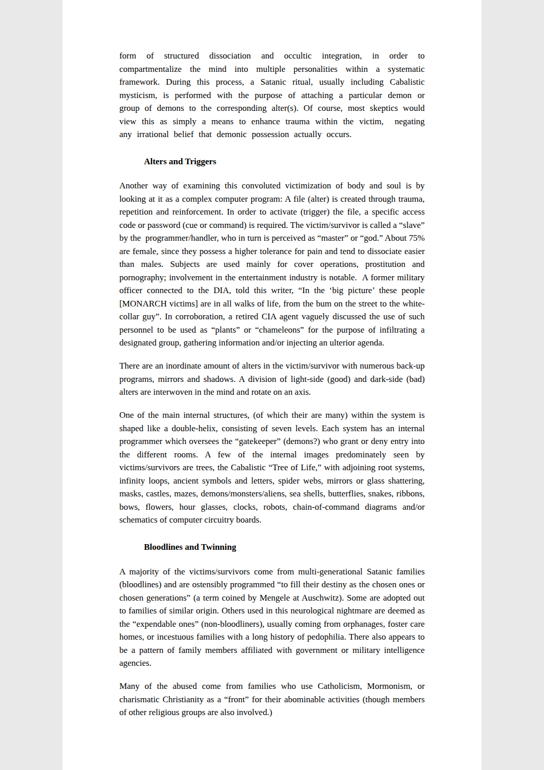form of structured dissociation and occultic integration, in order to compartmentalize the mind into multiple personalities within a systematic framework. During this process, a Satanic ritual, usually including Cabalistic mysticism, is performed with the purpose of attaching a particular demon or group of demons to the corresponding alter(s). Of course, most skeptics would view this as simply a means to enhance trauma within the victim, negating any irrational belief that demonic possession actually occurs.
Alters and Triggers
Another way of examining this convoluted victimization of body and soul is by looking at it as a complex computer program: A file (alter) is created through trauma, repetition and reinforcement. In order to activate (trigger) the file, a specific access code or password (cue or command) is required. The victim/survivor is called a “slave” by the programmer/handler, who in turn is perceived as “master” or “god.” About 75% are female, since they possess a higher tolerance for pain and tend to dissociate easier than males. Subjects are used mainly for cover operations, prostitution and pornography; involvement in the entertainment industry is notable. A former military officer connected to the DIA, told this writer, “In the ‘big picture’ these people [MONARCH victims] are in all walks of life, from the bum on the street to the white-collar guy”. In corroboration, a retired CIA agent vaguely discussed the use of such personnel to be used as “plants” or “chameleons” for the purpose of infiltrating a designated group, gathering information and/or injecting an ulterior agenda.
There are an inordinate amount of alters in the victim/survivor with numerous back-up programs, mirrors and shadows. A division of light-side (good) and dark-side (bad) alters are interwoven in the mind and rotate on an axis.
One of the main internal structures, (of which their are many) within the system is shaped like a double-helix, consisting of seven levels. Each system has an internal programmer which oversees the “gatekeeper” (demons?) who grant or deny entry into the different rooms. A few of the internal images predominately seen by victims/survivors are trees, the Cabalistic “Tree of Life,” with adjoining root systems, infinity loops, ancient symbols and letters, spider webs, mirrors or glass shattering, masks, castles, mazes, demons/monsters/aliens, sea shells, butterflies, snakes, ribbons, bows, flowers, hour glasses, clocks, robots, chain-of-command diagrams and/or schematics of computer circuitry boards.
Bloodlines and Twinning
A majority of the victims/survivors come from multi-generational Satanic families (bloodlines) and are ostensibly programmed “to fill their destiny as the chosen ones or chosen generations” (a term coined by Mengele at Auschwitz). Some are adopted out to families of similar origin. Others used in this neurological nightmare are deemed as the “expendable ones” (non-bloodliners), usually coming from orphanages, foster care homes, or incestuous families with a long history of pedophilia. There also appears to be a pattern of family members affiliated with government or military intelligence agencies.
Many of the abused come from families who use Catholicism, Mormonism, or charismatic Christianity as a “front” for their abominable activities (though members of other religious groups are also involved.)